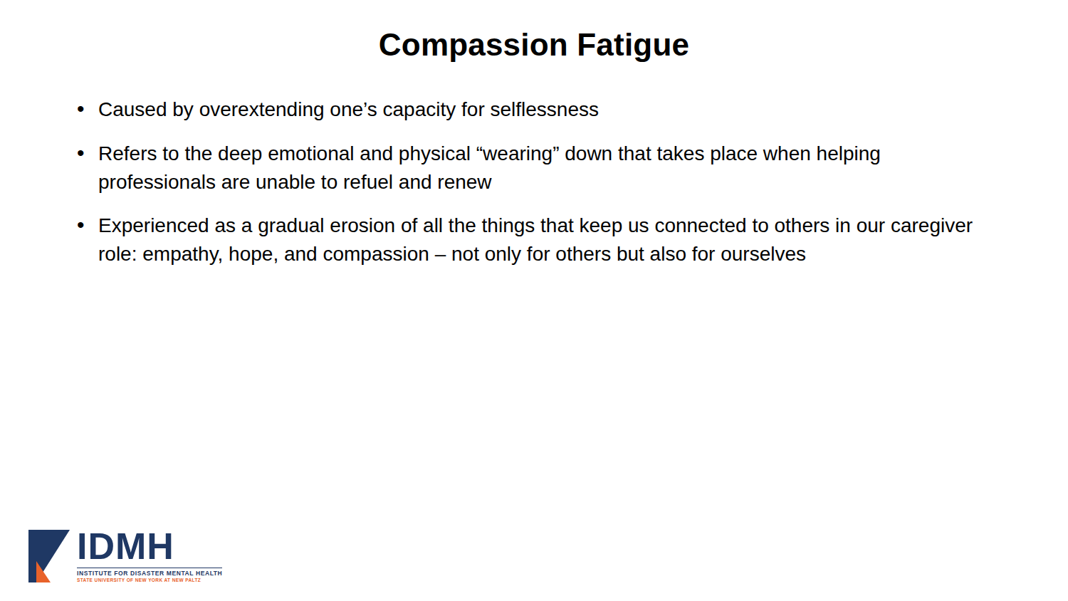Compassion Fatigue
Caused by overextending one’s capacity for selflessness
Refers to the deep emotional and physical “wearing” down that takes place when helping professionals are unable to refuel and renew
Experienced as a gradual erosion of all the things that keep us connected to others in our caregiver role: empathy, hope, and compassion – not only for others but also for ourselves
IDMH INSTITUTE FOR DISASTER MENTAL HEALTH STATE UNIVERSITY OF NEW YORK AT NEW PALTZ